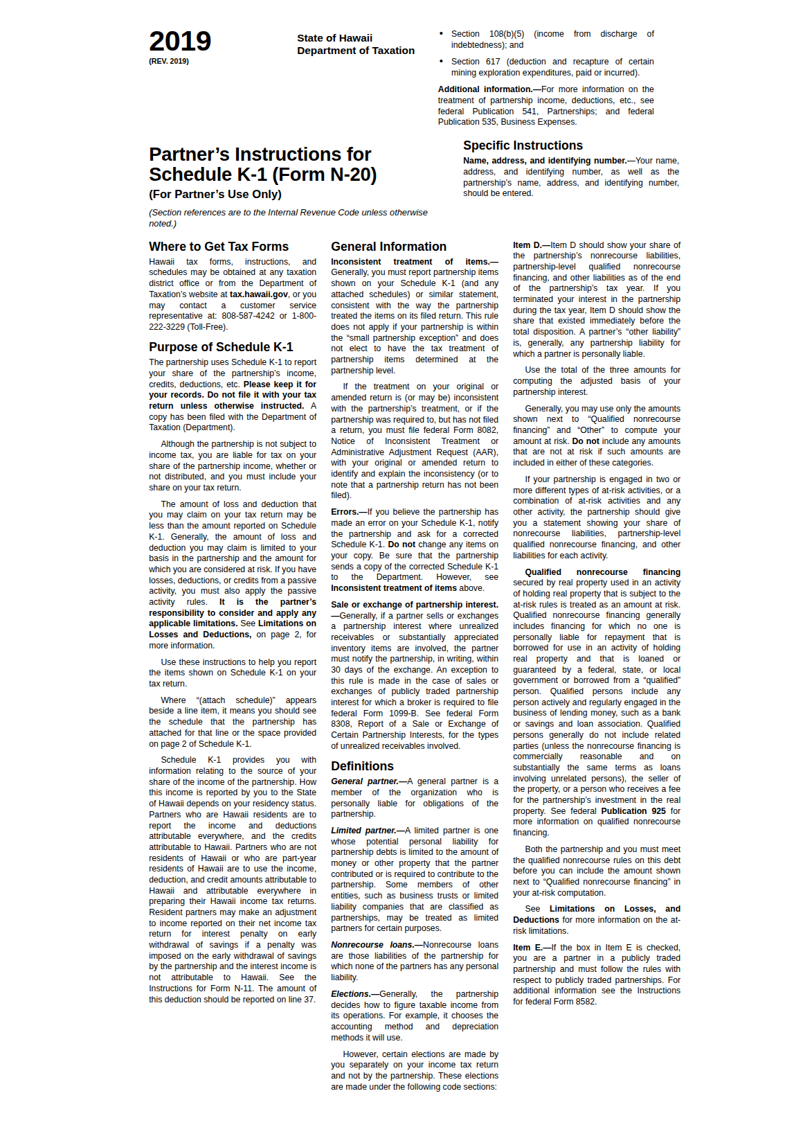2019
(REV. 2019)
State of Hawaii
Department of Taxation
Section 108(b)(5) (income from discharge of indebtedness); and
Section 617 (deduction and recapture of certain mining exploration expenditures, paid or incurred).
Additional information.—For more information on the treatment of partnership income, deductions, etc., see federal Publication 541, Partnerships; and federal Publication 535, Business Expenses.
Partner’s Instructions for
Schedule K-1 (Form N-20)
(For Partner’s Use Only)
(Section references are to the Internal Revenue Code unless otherwise noted.)
Specific Instructions
Name, address, and identifying number.—Your name, address, and identifying number, as well as the partnership’s name, address, and identifying number, should be entered.
Where to Get Tax Forms
Hawaii tax forms, instructions, and schedules may be obtained at any taxation district office or from the Department of Taxation’s website at tax.hawaii.gov, or you may contact a customer service representative at: 808-587-4242 or 1-800-222-3229 (Toll-Free).
Purpose of Schedule K-1
The partnership uses Schedule K-1 to report your share of the partnership’s income, credits, deductions, etc. Please keep it for your records. Do not file it with your tax return unless otherwise instructed. A copy has been filed with the Department of Taxation (Department).
Although the partnership is not subject to income tax, you are liable for tax on your share of the partnership income, whether or not distributed, and you must include your share on your tax return.
The amount of loss and deduction that you may claim on your tax return may be less than the amount reported on Schedule K-1. Generally, the amount of loss and deduction you may claim is limited to your basis in the partnership and the amount for which you are considered at risk. If you have losses, deductions, or credits from a passive activity, you must also apply the passive activity rules. It is the partner’s responsibility to consider and apply any applicable limitations. See Limitations on Losses and Deductions, on page 2, for more information.
Use these instructions to help you report the items shown on Schedule K-1 on your tax return.
Where “(attach schedule)” appears beside a line item, it means you should see the schedule that the partnership has attached for that line or the space provided on page 2 of Schedule K-1.
Schedule K-1 provides you with information relating to the source of your share of the income of the partnership. How this income is reported by you to the State of Hawaii depends on your residency status. Partners who are Hawaii residents are to report the income and deductions attributable everywhere, and the credits attributable to Hawaii. Partners who are not residents of Hawaii or who are part-year residents of Hawaii are to use the income, deduction, and credit amounts attributable to Hawaii and attributable everywhere in preparing their Hawaii income tax returns. Resident partners may make an adjustment to income reported on their net income tax return for interest penalty on early withdrawal of savings if a penalty was imposed on the early withdrawal of savings by the partnership and the interest income is not attributable to Hawaii. See the Instructions for Form N-11. The amount of this deduction should be reported on line 37.
General Information
Inconsistent treatment of items.—Generally, you must report partnership items shown on your Schedule K-1 (and any attached schedules) or similar statement, consistent with the way the partnership treated the items on its filed return. This rule does not apply if your partnership is within the “small partnership exception” and does not elect to have the tax treatment of partnership items determined at the partnership level.
If the treatment on your original or amended return is (or may be) inconsistent with the partnership’s treatment, or if the partnership was required to, but has not filed a return, you must file federal Form 8082, Notice of Inconsistent Treatment or Administrative Adjustment Request (AAR), with your original or amended return to identify and explain the inconsistency (or to note that a partnership return has not been filed).
Errors.—If you believe the partnership has made an error on your Schedule K-1, notify the partnership and ask for a corrected Schedule K-1. Do not change any items on your copy. Be sure that the partnership sends a copy of the corrected Schedule K-1 to the Department. However, see Inconsistent treatment of items above.
Sale or exchange of partnership interest.—Generally, if a partner sells or exchanges a partnership interest where unrealized receivables or substantially appreciated inventory items are involved, the partner must notify the partnership, in writing, within 30 days of the exchange. An exception to this rule is made in the case of sales or exchanges of publicly traded partnership interest for which a broker is required to file federal Form 1099-B. See federal Form 8308, Report of a Sale or Exchange of Certain Partnership Interests, for the types of unrealized receivables involved.
Definitions
General partner.—A general partner is a member of the organization who is personally liable for obligations of the partnership.
Limited partner.—A limited partner is one whose potential personal liability for partnership debts is limited to the amount of money or other property that the partner contributed or is required to contribute to the partnership. Some members of other entities, such as business trusts or limited liability companies that are classified as partnerships, may be treated as limited partners for certain purposes.
Nonrecourse loans.—Nonrecourse loans are those liabilities of the partnership for which none of the partners has any personal liability.
Elections.—Generally, the partnership decides how to figure taxable income from its operations. For example, it chooses the accounting method and depreciation methods it will use.
However, certain elections are made by you separately on your income tax return and not by the partnership. These elections are made under the following code sections:
Item D.—Item D should show your share of the partnership’s nonrecourse liabilities, partnership-level qualified nonrecourse financing, and other liabilities as of the end of the partnership’s tax year. If you terminated your interest in the partnership during the tax year, Item D should show the share that existed immediately before the total disposition. A partner’s “other liability” is, generally, any partnership liability for which a partner is personally liable.
Use the total of the three amounts for computing the adjusted basis of your partnership interest.
Generally, you may use only the amounts shown next to “Qualified nonrecourse financing” and “Other” to compute your amount at risk. Do not include any amounts that are not at risk if such amounts are included in either of these categories.
If your partnership is engaged in two or more different types of at-risk activities, or a combination of at-risk activities and any other activity, the partnership should give you a statement showing your share of nonrecourse liabilities, partnership-level qualified nonrecourse financing, and other liabilities for each activity.
Qualified nonrecourse financing secured by real property used in an activity of holding real property that is subject to the at-risk rules is treated as an amount at risk. Qualified nonrecourse financing generally includes financing for which no one is personally liable for repayment that is borrowed for use in an activity of holding real property and that is loaned or guaranteed by a federal, state, or local government or borrowed from a “qualified” person. Qualified persons include any person actively and regularly engaged in the business of lending money, such as a bank or savings and loan association. Qualified persons generally do not include related parties (unless the nonrecourse financing is commercially reasonable and on substantially the same terms as loans involving unrelated persons), the seller of the property, or a person who receives a fee for the partnership’s investment in the real property. See federal Publication 925 for more information on qualified nonrecourse financing.
Both the partnership and you must meet the qualified nonrecourse rules on this debt before you can include the amount shown next to “Qualified nonrecourse financing” in your at-risk computation.
See Limitations on Losses, and Deductions for more information on the at-risk limitations.
Item E.—If the box in Item E is checked, you are a partner in a publicly traded partnership and must follow the rules with respect to publicly traded partnerships. For additional information see the Instructions for federal Form 8582.